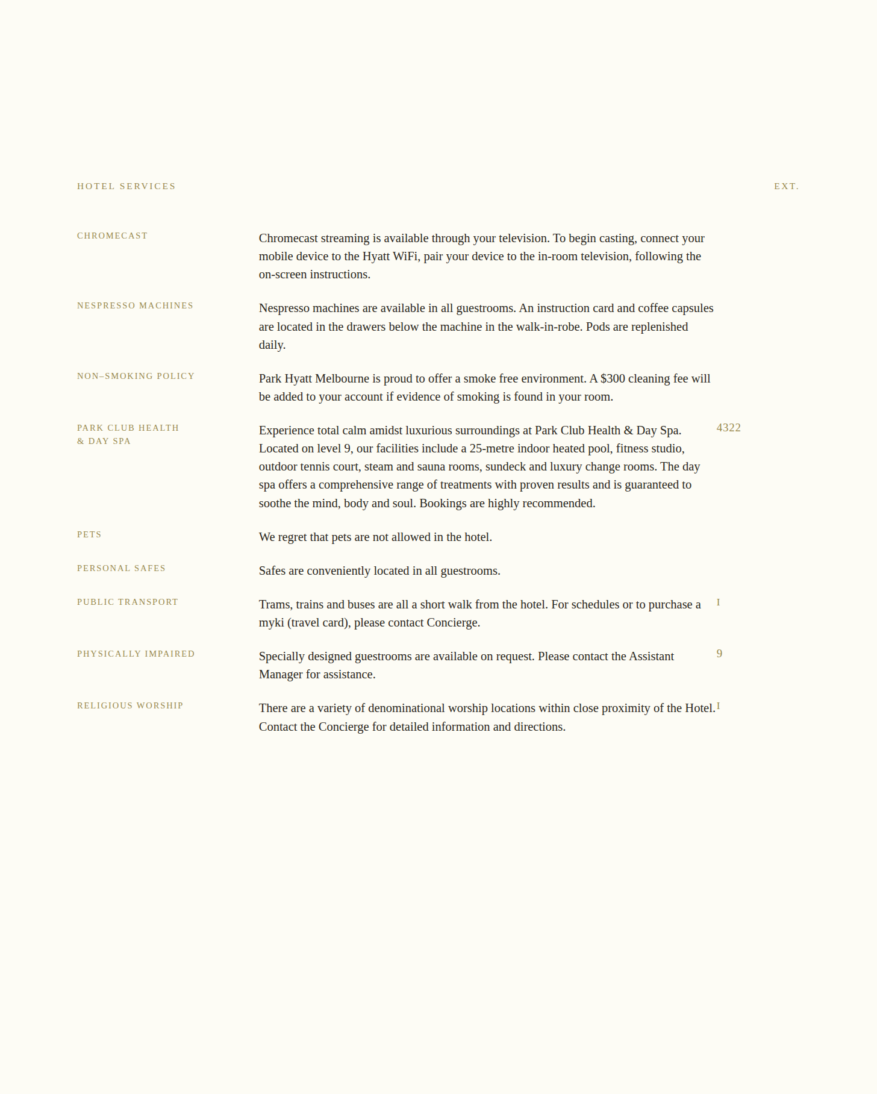Hotel Services Ext.
| Chromecast | Chromecast streaming is available through your television. To begin casting, connect your mobile device to the Hyatt WiFi, pair your device to the in-room television, following the on-screen instructions. | |
| Nespresso Machines | Nespresso machines are available in all guestrooms. An instruction card and coffee capsules are located in the drawers below the machine in the walk-in-robe. Pods are replenished daily. | |
| Non–Smoking Policy | Park Hyatt Melbourne is proud to offer a smoke free environment. A $300 cleaning fee will be added to your account if evidence of smoking is found in your room. | |
| Park Club Health & Day Spa | Experience total calm amidst luxurious surroundings at Park Club Health & Day Spa. Located on level 9, our facilities include a 25-metre indoor heated pool, fitness studio, outdoor tennis court, steam and sauna rooms, sundeck and luxury change rooms. The day spa offers a comprehensive range of treatments with proven results and is guaranteed to soothe the mind, body and soul. Bookings are highly recommended. | 4322 |
| Pets | We regret that pets are not allowed in the hotel. | |
| Personal Safes | Safes are conveniently located in all guestrooms. | |
| Public Transport | Trams, trains and buses are all a short walk from the hotel. For schedules or to purchase a myki (travel card), please contact Concierge. | I |
| Physically Impaired | Specially designed guestrooms are available on request. Please contact the Assistant Manager for assistance. | 9 |
| Religious Worship | There are a variety of denominational worship locations within close proximity of the Hotel. Contact the Concierge for detailed information and directions. | I |